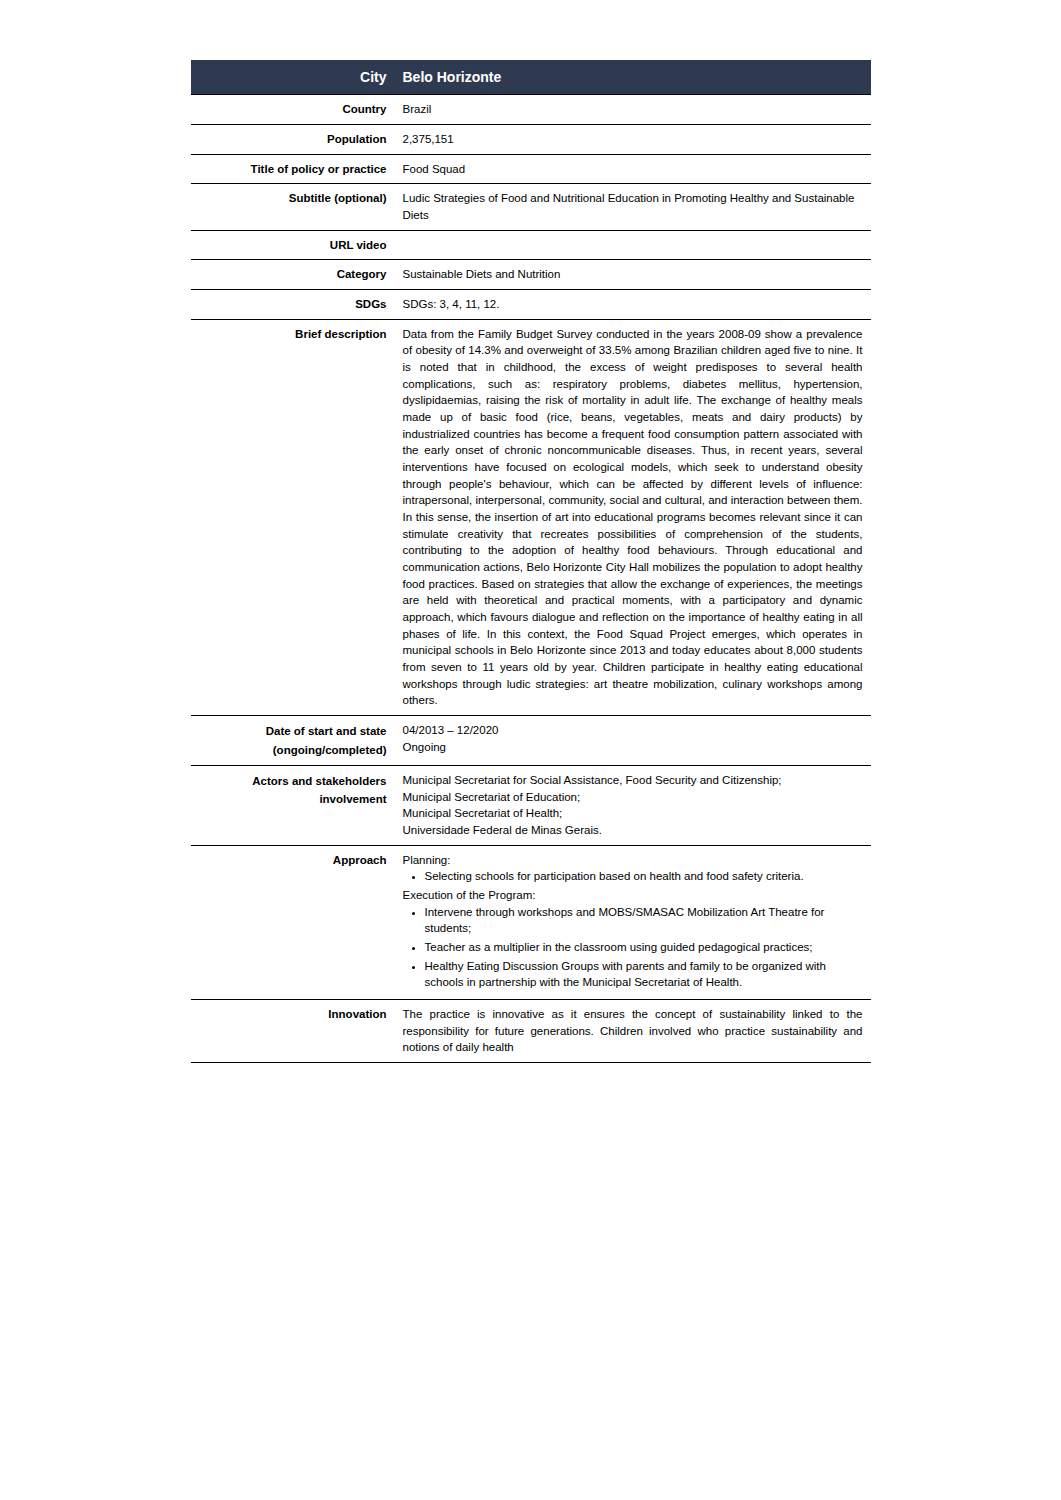| City | Belo Horizonte |
| Country | Brazil |
| Population | 2,375,151 |
| Title of policy or practice | Food Squad |
| Subtitle (optional) | Ludic Strategies of Food and Nutritional Education in Promoting Healthy and Sustainable Diets |
| URL video | |
| Category | Sustainable Diets and Nutrition |
| SDGs | SDGs: 3, 4, 11, 12. |
| Brief description | Data from the Family Budget Survey conducted in the years 2008-09 show a prevalence of obesity of 14.3% and overweight of 33.5% among Brazilian children aged five to nine. It is noted that in childhood, the excess of weight predisposes to several health complications, such as: respiratory problems, diabetes mellitus, hypertension, dyslipidaemias, raising the risk of mortality in adult life. The exchange of healthy meals made up of basic food (rice, beans, vegetables, meats and dairy products) by industrialized countries has become a frequent food consumption pattern associated with the early onset of chronic noncommunicable diseases. Thus, in recent years, several interventions have focused on ecological models, which seek to understand obesity through people's behaviour, which can be affected by different levels of influence: intrapersonal, interpersonal, community, social and cultural, and interaction between them. In this sense, the insertion of art into educational programs becomes relevant since it can stimulate creativity that recreates possibilities of comprehension of the students, contributing to the adoption of healthy food behaviours. Through educational and communication actions, Belo Horizonte City Hall mobilizes the population to adopt healthy food practices. Based on strategies that allow the exchange of experiences, the meetings are held with theoretical and practical moments, with a participatory and dynamic approach, which favours dialogue and reflection on the importance of healthy eating in all phases of life. In this context, the Food Squad Project emerges, which operates in municipal schools in Belo Horizonte since 2013 and today educates about 8,000 students from seven to 11 years old by year. Children participate in healthy eating educational workshops through ludic strategies: art theatre mobilization, culinary workshops among others. |
| Date of start and state (ongoing/completed) | 04/2013 – 12/2020 Ongoing |
| Actors and stakeholders involvement | Municipal Secretariat for Social Assistance, Food Security and Citizenship; Municipal Secretariat of Education; Municipal Secretariat of Health; Universidade Federal de Minas Gerais. |
| Approach | Planning: Selecting schools for participation based on health and food safety criteria. Execution of the Program: Intervene through workshops and MOBS/SMASAC Mobilization Art Theatre for students; Teacher as a multiplier in the classroom using guided pedagogical practices; Healthy Eating Discussion Groups with parents and family to be organized with schools in partnership with the Municipal Secretariat of Health. |
| Innovation | The practice is innovative as it ensures the concept of sustainability linked to the responsibility for future generations. Children involved who practice sustainability and notions of daily health |